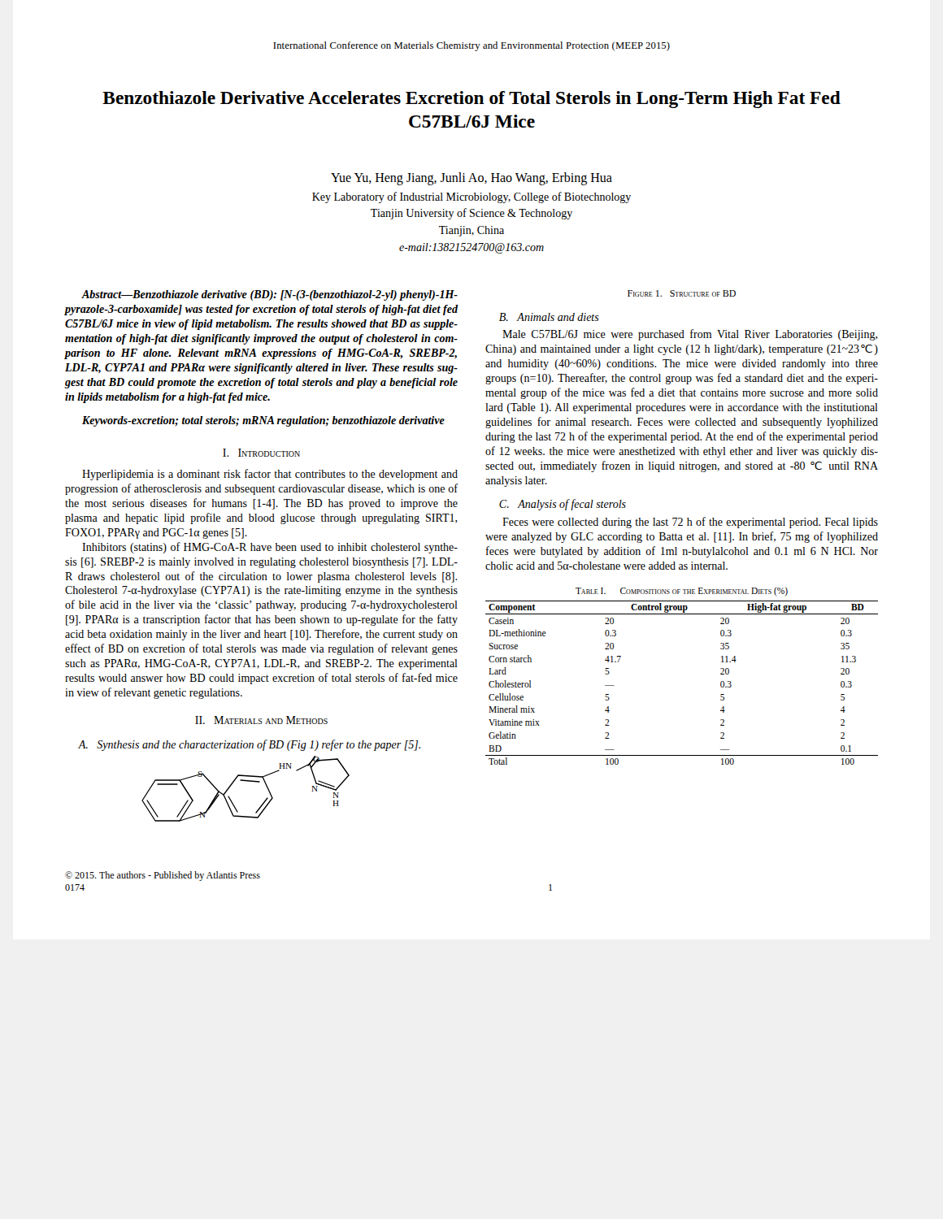International Conference on Materials Chemistry and Environmental Protection (MEEP 2015)
Benzothiazole Derivative Accelerates Excretion of Total Sterols in Long-Term High Fat Fed C57BL/6J Mice
Yue Yu, Heng Jiang, Junli Ao, Hao Wang, Erbing Hua
Key Laboratory of Industrial Microbiology, College of Biotechnology
Tianjin University of Science & Technology
Tianjin, China
e-mail:13821524700@163.com
Abstract—Benzothiazole derivative (BD): [N-(3-(benzothiazol-2-yl) phenyl)-1H-pyrazole-3-carboxamide] was tested for excretion of total sterols of high-fat diet fed C57BL/6J mice in view of lipid metabolism. The results showed that BD as supplementation of high-fat diet significantly improved the output of cholesterol in comparison to HF alone. Relevant mRNA expressions of HMG-CoA-R, SREBP-2, LDL-R, CYP7A1 and PPARα were significantly altered in liver. These results suggest that BD could promote the excretion of total sterols and play a beneficial role in lipids metabolism for a high-fat fed mice.
Keywords-excretion; total sterols; mRNA regulation; benzothiazole derivative
I. Introduction
Hyperlipidemia is a dominant risk factor that contributes to the development and progression of atherosclerosis and subsequent cardiovascular disease, which is one of the most serious diseases for humans [1-4]. The BD has proved to improve the plasma and hepatic lipid profile and blood glucose through upregulating SIRT1, FOXO1, PPARγ and PGC-1α genes [5].
Inhibitors (statins) of HMG-CoA-R have been used to inhibit cholesterol synthesis [6]. SREBP-2 is mainly involved in regulating cholesterol biosynthesis [7]. LDL-R draws cholesterol out of the circulation to lower plasma cholesterol levels [8]. Cholesterol 7-α-hydroxylase (CYP7A1) is the rate-limiting enzyme in the synthesis of bile acid in the liver via the ‘classic’ pathway, producing 7-α-hydroxycholesterol [9]. PPARα is a transcription factor that has been shown to up-regulate for the fatty acid beta oxidation mainly in the liver and heart [10]. Therefore, the current study on effect of BD on excretion of total sterols was made via regulation of relevant genes such as PPARα, HMG-CoA-R, CYP7A1, LDL-R, and SREBP-2. The experimental results would answer how BD could impact excretion of total sterols of fat-fed mice in view of relevant genetic regulations.
II. Materials and Methods
A. Synthesis and the characterization of BD (Fig 1) refer to the paper [5].
S N HN O N N H
Figure 1. Structure of BD
B. Animals and diets
Male C57BL/6J mice were purchased from Vital River Laboratories (Beijing, China) and maintained under a light cycle (12 h light/dark), temperature (21~23℃) and humidity (40~60%) conditions. The mice were divided randomly into three groups (n=10). Thereafter, the control group was fed a standard diet and the experimental group of the mice was fed a diet that contains more sucrose and more solid lard (Table 1). All experimental procedures were in accordance with the institutional guidelines for animal research. Feces were collected and subsequently lyophilized during the last 72 h of the experimental period. At the end of the experimental period of 12 weeks. the mice were anesthetized with ethyl ether and liver was quickly dissected out, immediately frozen in liquid nitrogen, and stored at -80 ℃ until RNA analysis later.
C. Analysis of fecal sterols
Feces were collected during the last 72 h of the experimental period. Fecal lipids were analyzed by GLC according to Batta et al. [11]. In brief, 75 mg of lyophilized feces were butylated by addition of 1ml n-butylalcohol and 0.1 ml 6 N HCl. Nor cholic acid and 5α-cholestane were added as internal.
Table I. Compositions of the Experimental Diets (%)
| Component | Control group | High-fat group | BD |
| --- | --- | --- | --- |
| Casein | 20 | 20 | 20 |
| DL-methionine | 0.3 | 0.3 | 0.3 |
| Sucrose | 20 | 35 | 35 |
| Corn starch | 41.7 | 11.4 | 11.3 |
| Lard | 5 | 20 | 20 |
| Cholesterol | — | 0.3 | 0.3 |
| Cellulose | 5 | 5 | 5 |
| Mineral mix | 4 | 4 | 4 |
| Vitamine mix | 2 | 2 | 2 |
| Gelatin | 2 | 2 | 2 |
| BD | — | — | 0.1 |
| Total | 100 | 100 | 100 |
© 2015. The authors - Published by Atlantis Press
0174
1